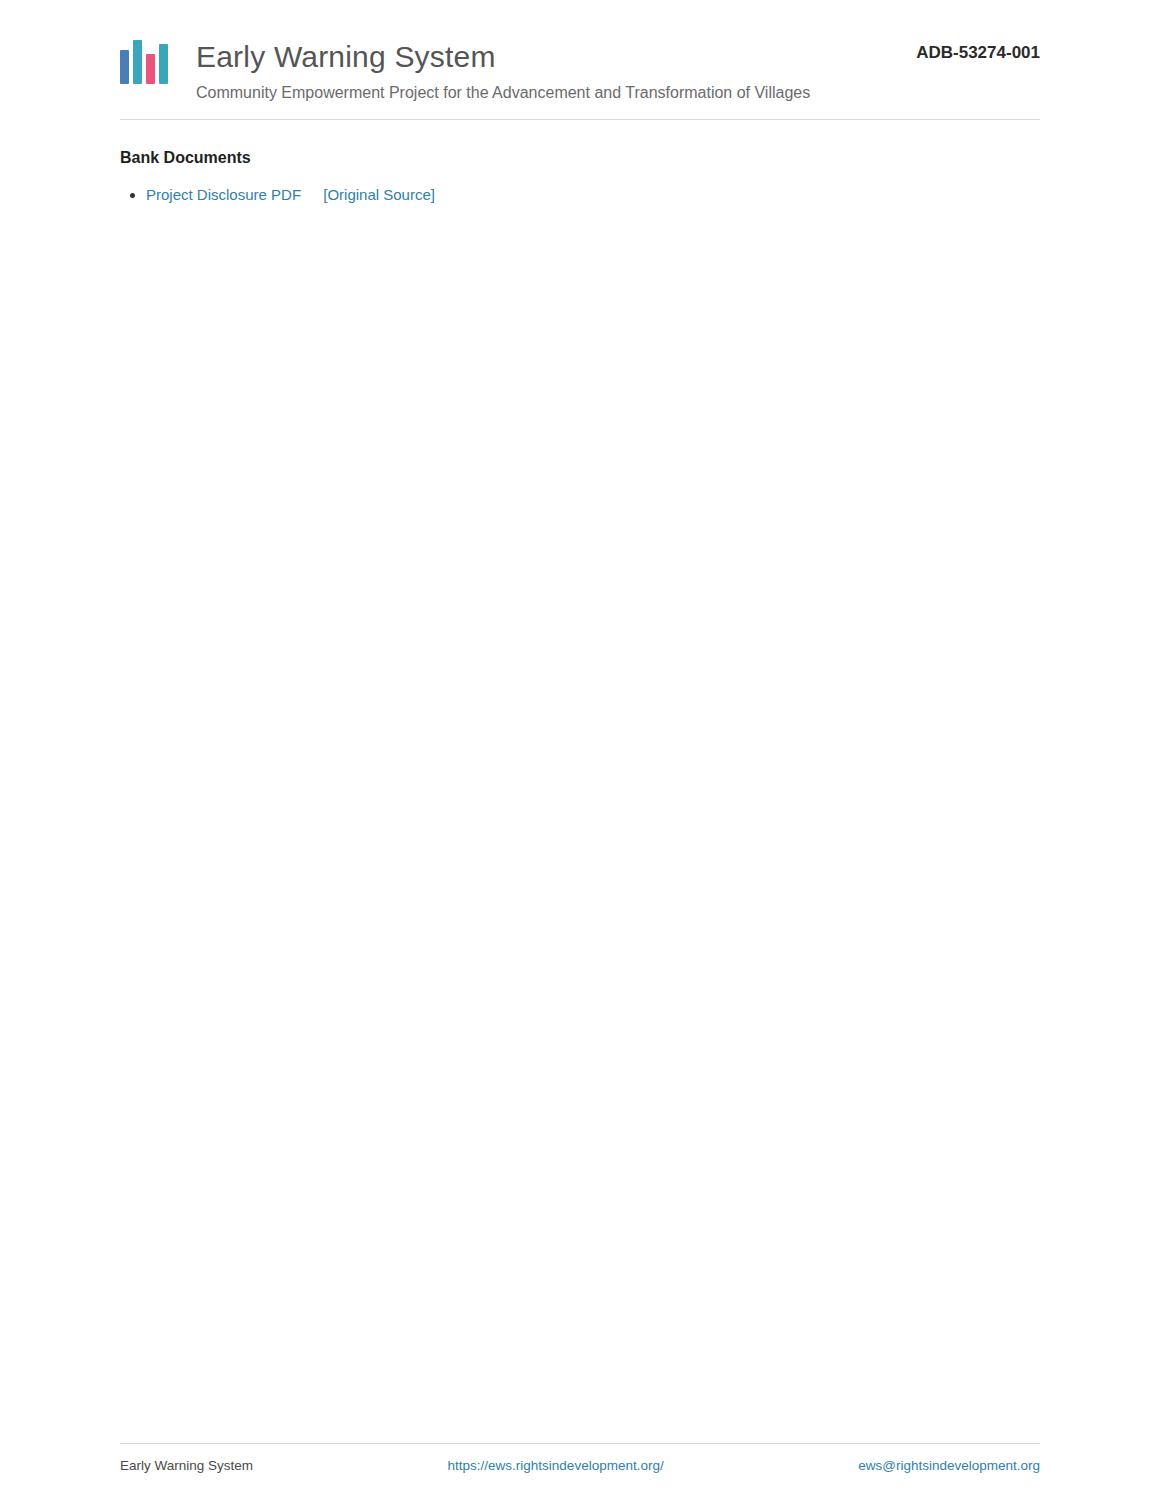Early Warning System
Community Empowerment Project for the Advancement and Transformation of Villages
ADB-53274-001
Bank Documents
Project Disclosure PDF [Original Source]
Early Warning System
https://ews.rightsindevelopment.org/
ews@rightsindevelopment.org